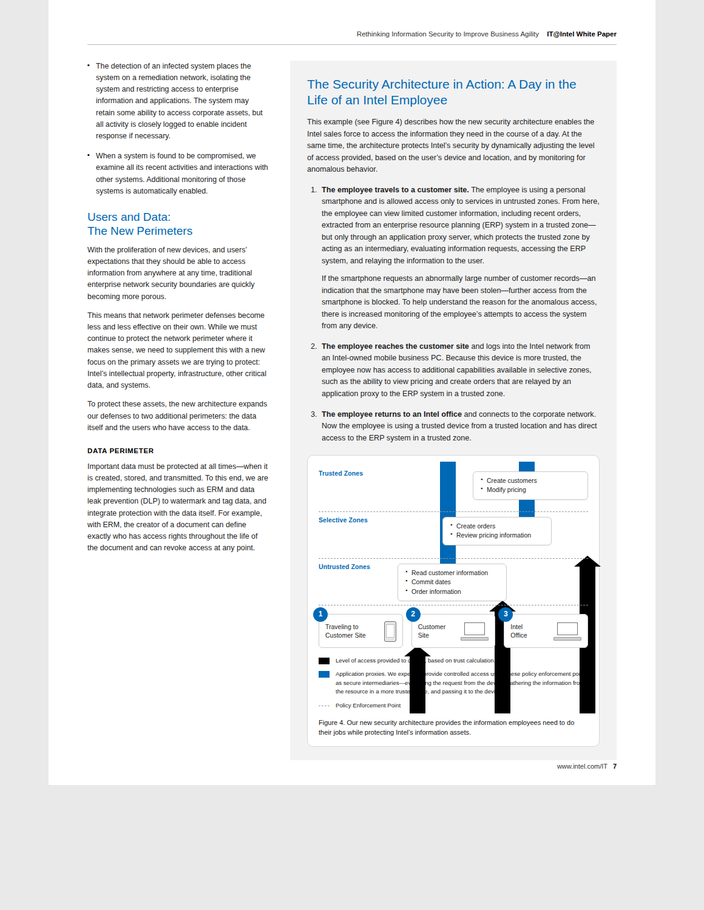Rethinking Information Security to Improve Business Agility IT@Intel White Paper
The detection of an infected system places the system on a remediation network, isolating the system and restricting access to enterprise information and applications. The system may retain some ability to access corporate assets, but all activity is closely logged to enable incident response if necessary.
When a system is found to be compromised, we examine all its recent activities and interactions with other systems. Additional monitoring of those systems is automatically enabled.
Users and Data:
The New Perimeters
With the proliferation of new devices, and users’ expectations that they should be able to access information from anywhere at any time, traditional enterprise network security boundaries are quickly becoming more porous.
This means that network perimeter defenses become less and less effective on their own. While we must continue to protect the network perimeter where it makes sense, we need to supplement this with a new focus on the primary assets we are trying to protect: Intel’s intellectual property, infrastructure, other critical data, and systems.
To protect these assets, the new architecture expands our defenses to two additional perimeters: the data itself and the users who have access to the data.
Data Perimeter
Important data must be protected at all times—when it is created, stored, and transmitted. To this end, we are implementing technologies such as ERM and data leak prevention (DLP) to watermark and tag data, and integrate protection with the data itself. For example, with ERM, the creator of a document can define exactly who has access rights throughout the life of the document and can revoke access at any point.
The Security Architecture in Action: A Day in the Life of an Intel Employee
This example (see Figure 4) describes how the new security architecture enables the Intel sales force to access the information they need in the course of a day. At the same time, the architecture protects Intel’s security by dynamically adjusting the level of access provided, based on the user’s device and location, and by monitoring for anomalous behavior.
The employee travels to a customer site. The employee is using a personal smartphone and is allowed access only to services in untrusted zones. From here, the employee can view limited customer information, including recent orders, extracted from an enterprise resource planning (ERP) system in a trusted zone—but only through an application proxy server, which protects the trusted zone by acting as an intermediary, evaluating information requests, accessing the ERP system, and relaying the information to the user.
If the smartphone requests an abnormally large number of customer records—an indication that the smartphone may have been stolen—further access from the smartphone is blocked. To help understand the reason for the anomalous access, there is increased monitoring of the employee’s attempts to access the system from any device.
The employee reaches the customer site and logs into the Intel network from an Intel-owned mobile business PC. Because this device is more trusted, the employee now has access to additional capabilities available in selective zones, such as the ability to view pricing and create orders that are relayed by an application proxy to the ERP system in a trusted zone.
The employee returns to an Intel office and connects to the corporate network. Now the employee is using a trusted device from a trusted location and has direct access to the ERP system in a trusted zone.
Trusted Zones
Create customers
Modify pricing
Selective Zones
Create orders
Review pricing information
Untrusted Zones
Read customer information
Commit dates
Order information
1 Traveling to
Customer Site
2 Customer
Site
3 Intel
Office
Level of access provided to device, based on trust calculation.
Application proxies. We expect to provide controlled access using these policy enforcement points as secure intermediaries—evaluating the request from the device, gathering the information from the resource in a more trusted zone, and passing it to the device.
Policy Enforcement Point
Figure 4. Our new security architecture provides the information employees need to do their jobs while protecting Intel’s information assets.
www.intel.com/IT 7